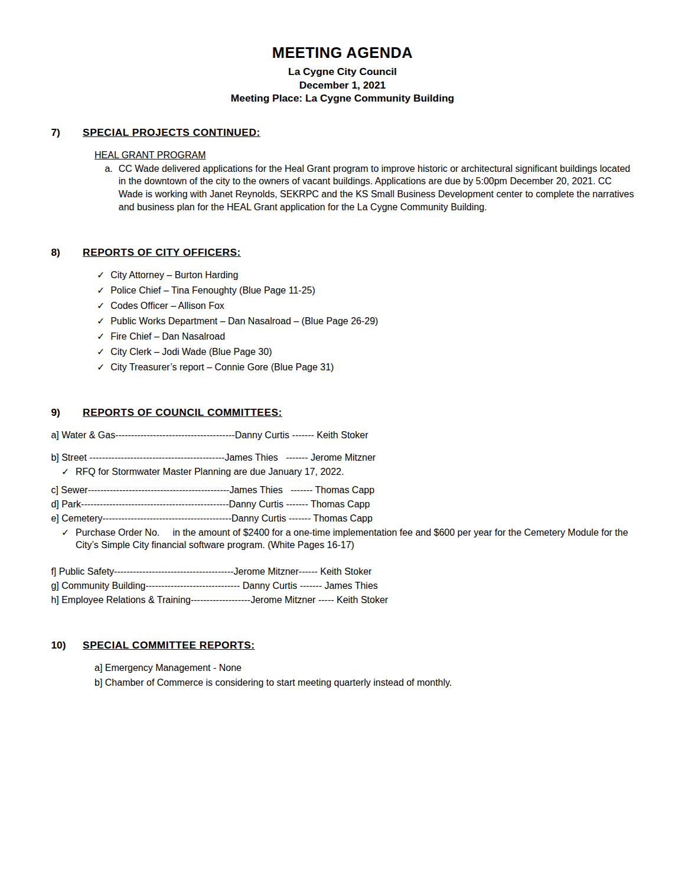MEETING AGENDA
La Cygne City Council
December 1, 2021
Meeting Place: La Cygne Community Building
7) SPECIAL PROJECTS CONTINUED:
HEAL GRANT PROGRAM
CC Wade delivered applications for the Heal Grant program to improve historic or architectural significant buildings located in the downtown of the city to the owners of vacant buildings. Applications are due by 5:00pm December 20, 2021. CC Wade is working with Janet Reynolds, SEKRPC and the KS Small Business Development center to complete the narratives and business plan for the HEAL Grant application for the La Cygne Community Building.
8) REPORTS OF CITY OFFICERS:
City Attorney – Burton Harding
Police Chief – Tina Fenoughty (Blue Page 11-25)
Codes Officer – Allison Fox
Public Works Department – Dan Nasalroad – (Blue Page 26-29)
Fire Chief – Dan Nasalroad
City Clerk – Jodi Wade (Blue Page 30)
City Treasurer’s report – Connie Gore (Blue Page 31)
9) REPORTS OF COUNCIL COMMITTEES:
a] Water & Gas--------------------------------------Danny Curtis ------- Keith Stoker
b] Street -------------------------------------------James Thies ------- Jerome Mitzner
RFQ for Stormwater Master Planning are due January 17, 2022.
c] Sewer---------------------------------------------James Thies ------- Thomas Capp
d] Park-----------------------------------------------Danny Curtis ------- Thomas Capp
e] Cemetery-----------------------------------------Danny Curtis ------- Thomas Capp
Purchase Order No. in the amount of $2400 for a one-time implementation fee and $600 per year for the Cemetery Module for the City’s Simple City financial software program. (White Pages 16-17)
f] Public Safety--------------------------------------Jerome Mitzner------ Keith Stoker
g] Community Building------------------------------ Danny Curtis ------- James Thies
h] Employee Relations & Training-------------------Jerome Mitzner ----- Keith Stoker
10) SPECIAL COMMITTEE REPORTS:
a] Emergency Management - None
b] Chamber of Commerce is considering to start meeting quarterly instead of monthly.